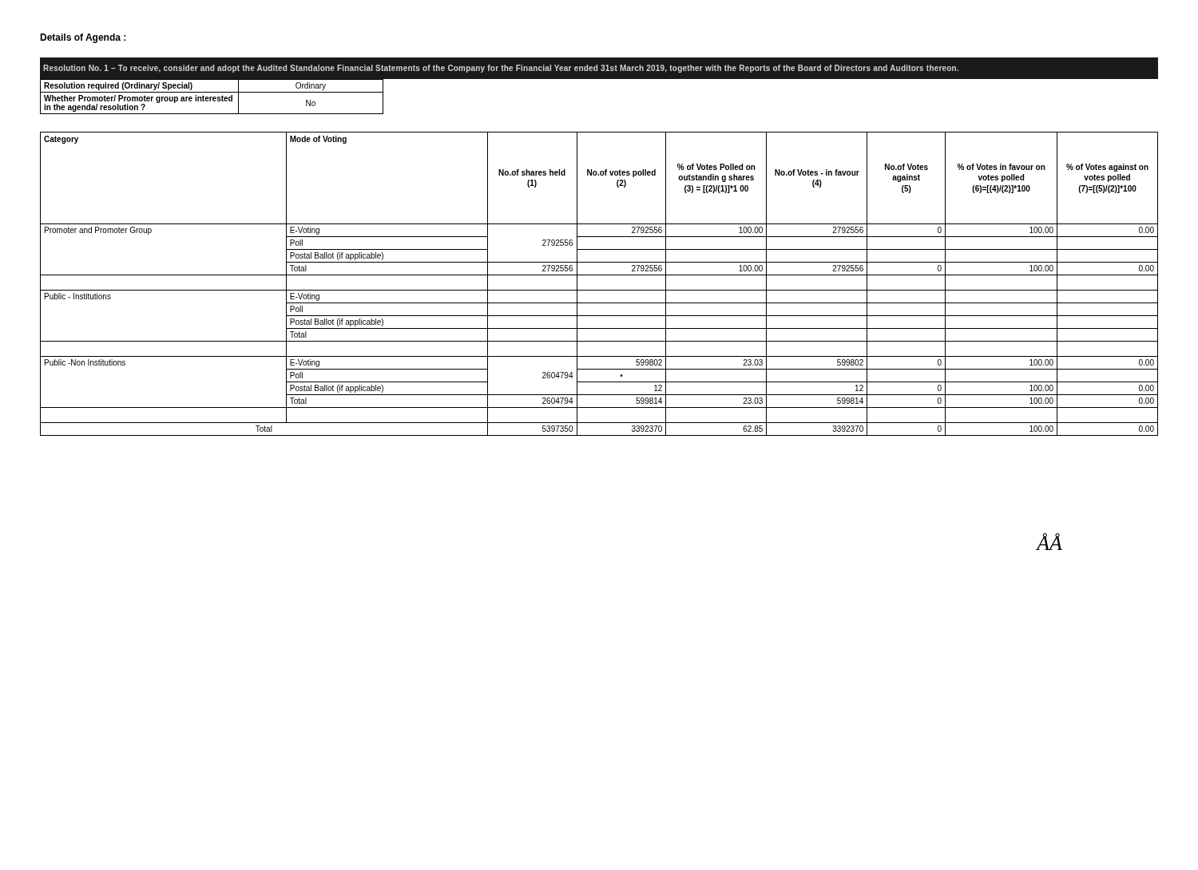Details of Agenda :
Resolution No. 1 – To receive, consider and adopt the Audited Standalone Financial Statements of the Company for the Financial Year ended 31st March 2019, together with the Reports of the Board of Directors and Auditors thereon.
| Resolution required (Ordinary/ Special) | Ordinary |
| Whether Promoter/ Promoter group are interested in the agenda/ resolution ? | No |
| Category | Mode of Voting | No.of shares held (1) | No.of votes polled (2) | % of Votes Polled on outstandin g shares (3) = [(2)/(1)]*1 00 | No.of Votes - in favour (4) | No.of Votes against (5) | % of Votes in favour on votes polled (6)=[(4)/(2)]*100 | % of Votes against on votes polled (7)=[(5)/(2)]*100 |
| --- | --- | --- | --- | --- | --- | --- | --- | --- |
| Promoter and Promoter Group | E-Voting | 2792556 | 2792556 | 100.00 | 2792556 | 0 | 100.00 | 0.00 |
| Poll | | | | | | |
| Postal Ballot (if applicable) | | | | | | |
| Total | 2792556 | 2792556 | 100.00 | 2792556 | 0 | 100.00 | 0.00 |
| Public - Institutions | E-Voting | | | | | | | |
| Poll | | | | | | | |
| Postal Ballot (if applicable) | | | | | | | |
| Total | | | | | | | |
| Public -Non Institutions | E-Voting | 2604794 | 599802 | 23.03 | 599802 | 0 | 100.00 | 0.00 |
| Poll | • | | | | | |
| Postal Ballot (if applicable) | 12 | | 12 | 0 | 100.00 | 0.00 |
| Total | 2604794 | 599814 | 23.03 | 599814 | 0 | 100.00 | 0.00 |
| Total | 5397350 | 3392370 | 62.85 | 3392370 | 0 | 100.00 | 0.00 |
ÅÅ